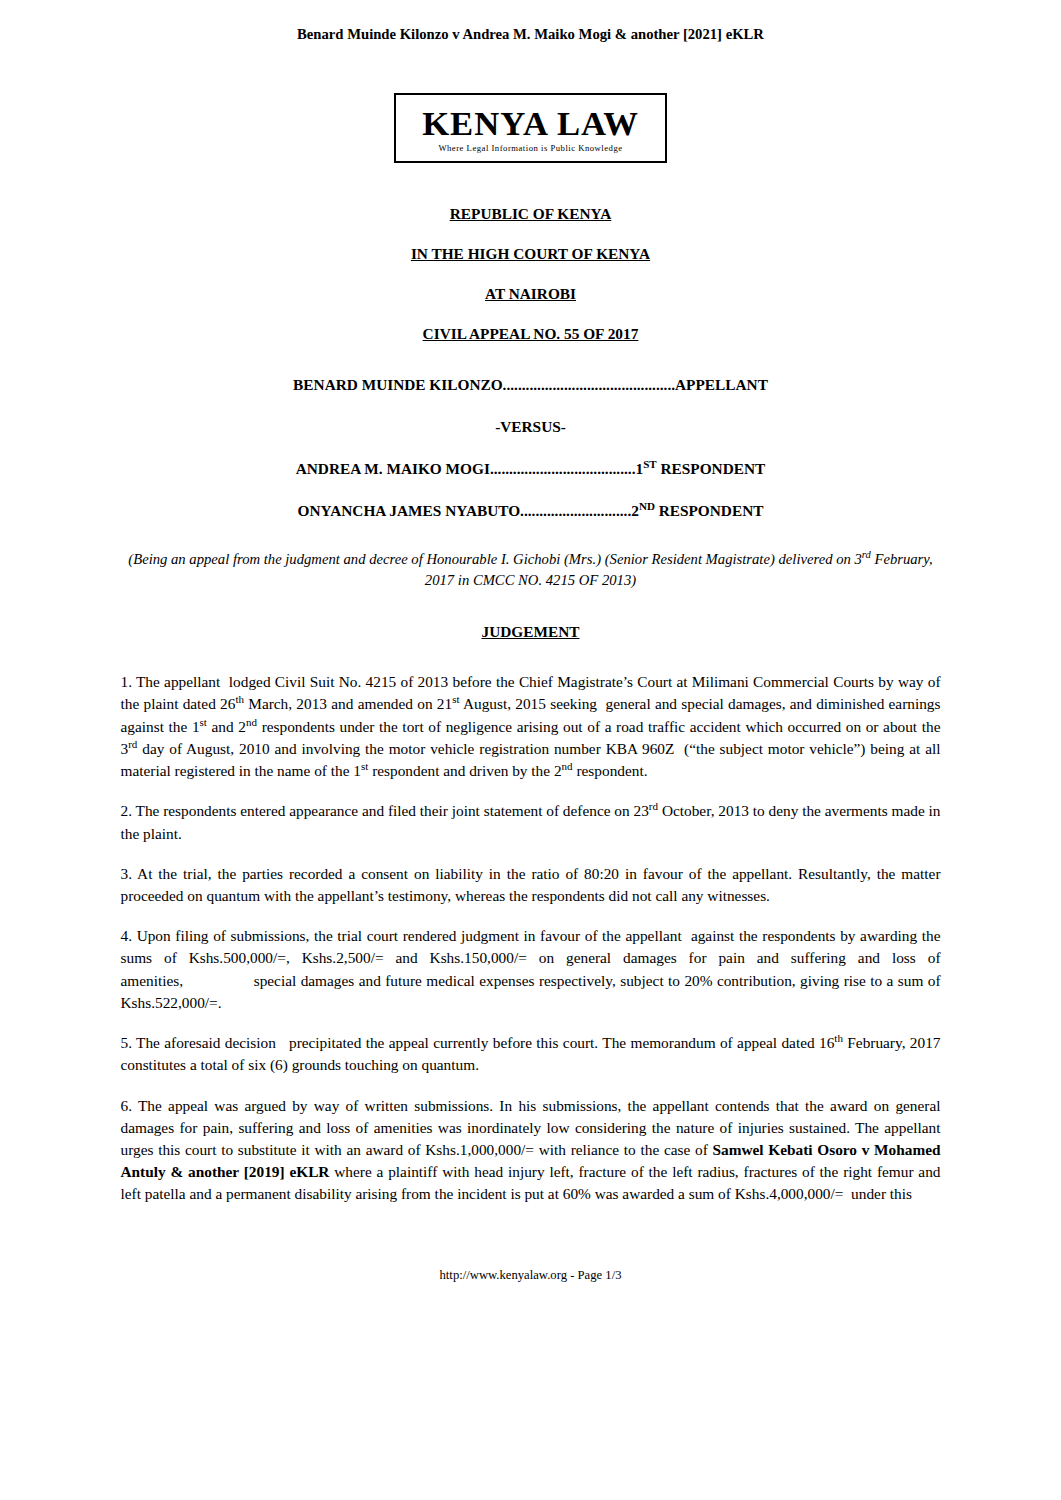Benard Muinde Kilonzo v Andrea M. Maiko Mogi & another [2021] eKLR
KENYA LAW
Where Legal Information is Public Knowledge
REPUBLIC OF KENYA
IN THE HIGH COURT OF KENYA
AT NAIROBI
CIVIL APPEAL NO. 55 OF 2017
BENARD MUINDE KILONZO.............................................APPELLANT
-VERSUS-
ANDREA M. MAIKO MOGI......................................1ST RESPONDENT
ONYANCHA JAMES NYABUTO.............................2ND RESPONDENT
(Being an appeal from the judgment and decree of Honourable I. Gichobi (Mrs.) (Senior Resident Magistrate) delivered on 3rd February, 2017 in CMCC NO. 4215 OF 2013)
JUDGEMENT
1. The appellant lodged Civil Suit No. 4215 of 2013 before the Chief Magistrate’s Court at Milimani Commercial Courts by way of the plaint dated 26th March, 2013 and amended on 21st August, 2015 seeking general and special damages, and diminished earnings against the 1st and 2nd respondents under the tort of negligence arising out of a road traffic accident which occurred on or about the 3rd day of August, 2010 and involving the motor vehicle registration number KBA 960Z (“the subject motor vehicle”) being at all material registered in the name of the 1st respondent and driven by the 2nd respondent.
2. The respondents entered appearance and filed their joint statement of defence on 23rd October, 2013 to deny the averments made in the plaint.
3. At the trial, the parties recorded a consent on liability in the ratio of 80:20 in favour of the appellant. Resultantly, the matter proceeded on quantum with the appellant’s testimony, whereas the respondents did not call any witnesses.
4. Upon filing of submissions, the trial court rendered judgment in favour of the appellant against the respondents by awarding the sums of Kshs.500,000/=, Kshs.2,500/= and Kshs.150,000/= on general damages for pain and suffering and loss of amenities, special damages and future medical expenses respectively, subject to 20% contribution, giving rise to a sum of Kshs.522,000/=.
5. The aforesaid decision precipitated the appeal currently before this court. The memorandum of appeal dated 16th February, 2017 constitutes a total of six (6) grounds touching on quantum.
6. The appeal was argued by way of written submissions. In his submissions, the appellant contends that the award on general damages for pain, suffering and loss of amenities was inordinately low considering the nature of injuries sustained. The appellant urges this court to substitute it with an award of Kshs.1,000,000/= with reliance to the case of Samwel Kebati Osoro v Mohamed Antuly & another [2019] eKLR where a plaintiff with head injury left, fracture of the left radius, fractures of the right femur and left patella and a permanent disability arising from the incident is put at 60% was awarded a sum of Kshs.4,000,000/= under this
http://www.kenyalaw.org - Page 1/3